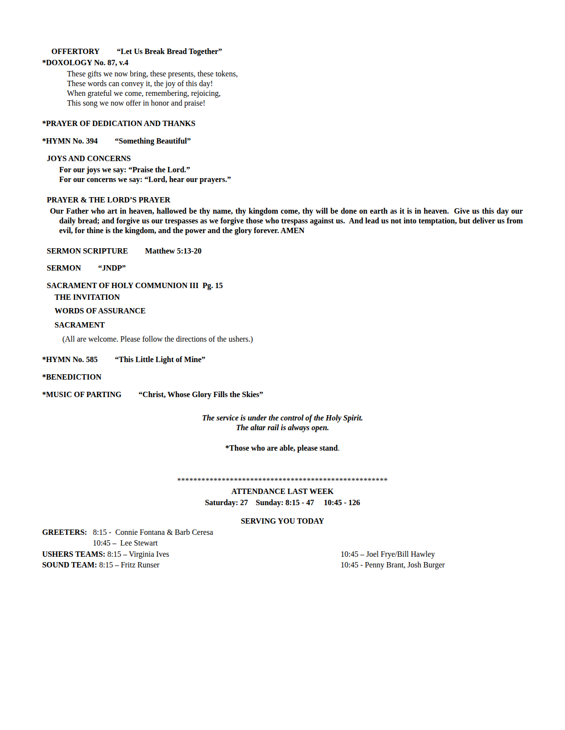OFFERTORY“Let Us Break Bread Together”
*DOXOLOGY No. 87, v.4
These gifts we now bring, these presents, these tokens,
These words can convey it, the joy of this day!
When grateful we come, remembering, rejoicing,
This song we now offer in honor and praise!
*PRAYER OF DEDICATION AND THANKS
*HYMN No. 394“Something Beautiful”
JOYS AND CONCERNS
For our joys we say: “Praise the Lord.”
For our concerns we say: “Lord, hear our prayers.”
PRAYER & THE LORD’S PRAYER
Our Father who art in heaven, hallowed be thy name, thy kingdom come, thy will be done on earth as it is in heaven. Give us this day our daily bread; and forgive us our trespasses as we forgive those who trespass against us. And lead us not into temptation, but deliver us from evil, for thine is the kingdom, and the power and the glory forever. AMEN
SERMON SCRIPTURE Matthew 5:13-20
SERMON“JNDP”
SACRAMENT OF HOLY COMMUNION III Pg. 15
THE INVITATION
WORDS OF ASSURANCE
SACRAMENT
(All are welcome. Please follow the directions of the ushers.)
*HYMN No. 585“This Little Light of Mine”
*BENEDICTION
*MUSIC OF PARTING“Christ, Whose Glory Fills the Skies”
The service is under the control of the Holy Spirit.
The altar rail is always open.
*Those who are able, please stand.
****************************************************
ATTENDANCE LAST WEEK
Saturday: 27 Sunday: 8:15 - 47 10:45 - 126
SERVING YOU TODAY
| GREETERS: 8:15 - Connie Fontana & Barb Ceresa | |
| 10:45 – Lee Stewart | |
| USHERS TEAMS: 8:15 – Virginia Ives | 10:45 – Joel Frye/Bill Hawley |
| SOUND TEAM: 8:15 – Fritz Runser | 10:45 - Penny Brant, Josh Burger |